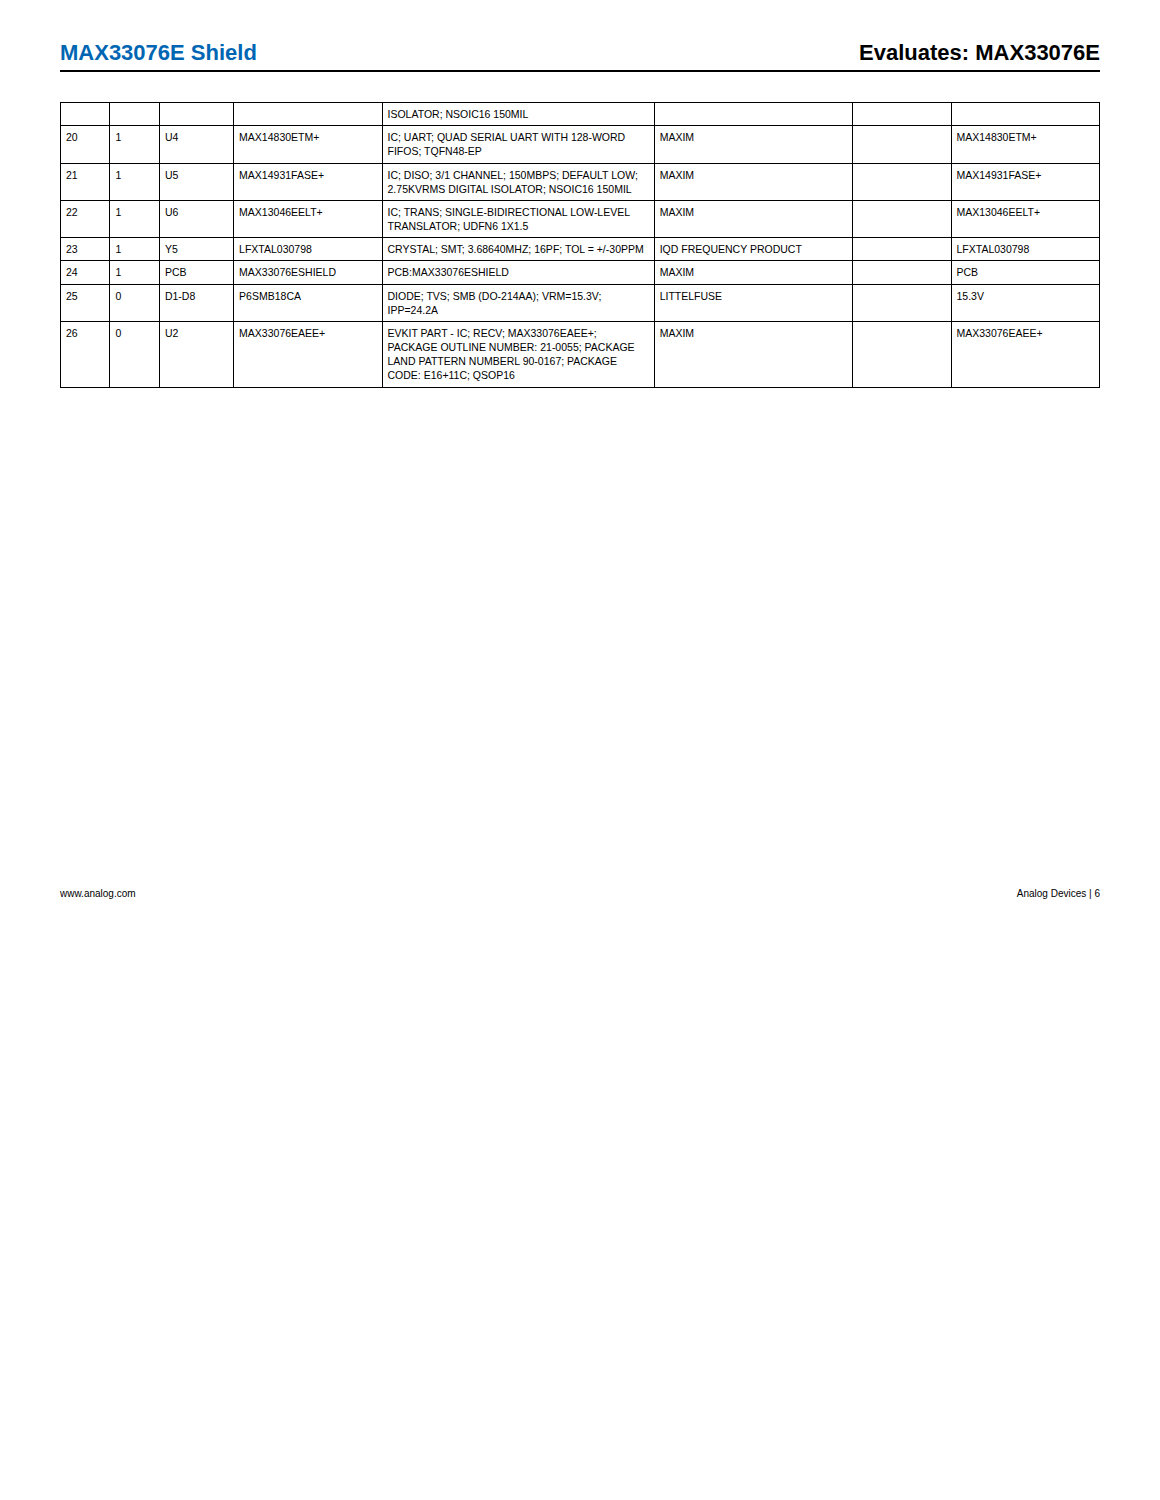MAX33076E Shield
Evaluates: MAX33076E
| | | | | ISOLATOR; NSOIC16 150MIL | | | |
| 20 | 1 | U4 | MAX14830ETM+ | IC; UART; QUAD SERIAL UART WITH 128-WORD FIFOS; TQFN48-EP | MAXIM | | MAX14830ETM+ |
| 21 | 1 | U5 | MAX14931FASE+ | IC; DISO; 3/1 CHANNEL; 150MBPS; DEFAULT LOW; 2.75KVRMS DIGITAL ISOLATOR; NSOIC16 150MIL | MAXIM | | MAX14931FASE+ |
| 22 | 1 | U6 | MAX13046EELT+ | IC; TRANS; SINGLE-BIDIRECTIONAL LOW-LEVEL TRANSLATOR; UDFN6 1X1.5 | MAXIM | | MAX13046EELT+ |
| 23 | 1 | Y5 | LFXTAL030798 | CRYSTAL; SMT; 3.68640MHZ; 16PF; TOL = +/-30PPM | IQD FREQUENCY PRODUCT | | LFXTAL030798 |
| 24 | 1 | PCB | MAX33076ESHIELD | PCB:MAX33076ESHIELD | MAXIM | | PCB |
| 25 | 0 | D1-D8 | P6SMB18CA | DIODE; TVS; SMB (DO-214AA); VRM=15.3V; IPP=24.2A | LITTELFUSE | | 15.3V |
| 26 | 0 | U2 | MAX33076EAEE+ | EVKIT PART - IC; RECV; MAX33076EAEE+; PACKAGE OUTLINE NUMBER: 21-0055; PACKAGE LAND PATTERN NUMBERL 90-0167; PACKAGE CODE: E16+11C; QSOP16 | MAXIM | | MAX33076EAEE+ |
www.analog.com
Analog Devices | 6